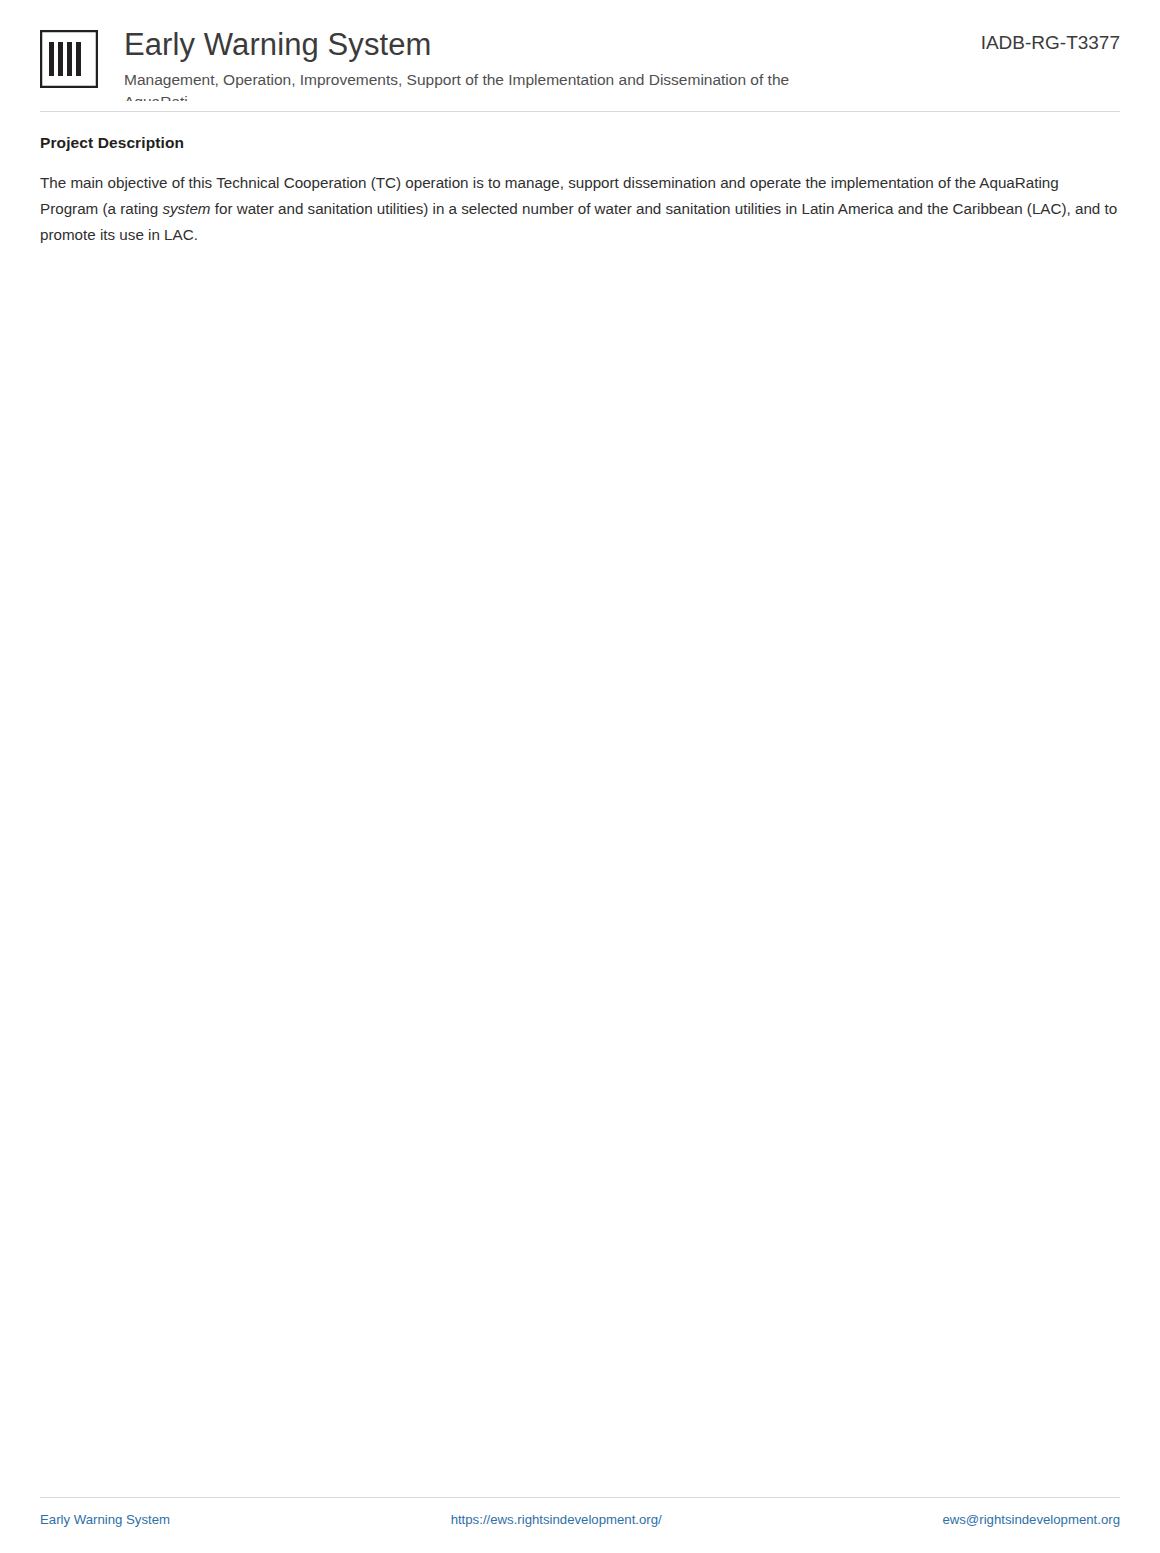Early Warning System
Management, Operation, Improvements, Support of the Implementation and Dissemination of the AquaRati
IADB-RG-T3377
Project Description
The main objective of this Technical Cooperation (TC) operation is to manage, support dissemination and operate the implementation of the AquaRating Program (a rating system for water and sanitation utilities) in a selected number of water and sanitation utilities in Latin America and the Caribbean (LAC), and to promote its use in LAC.
Early Warning System
https://ews.rightsindevelopment.org/
ews@rightsindevelopment.org